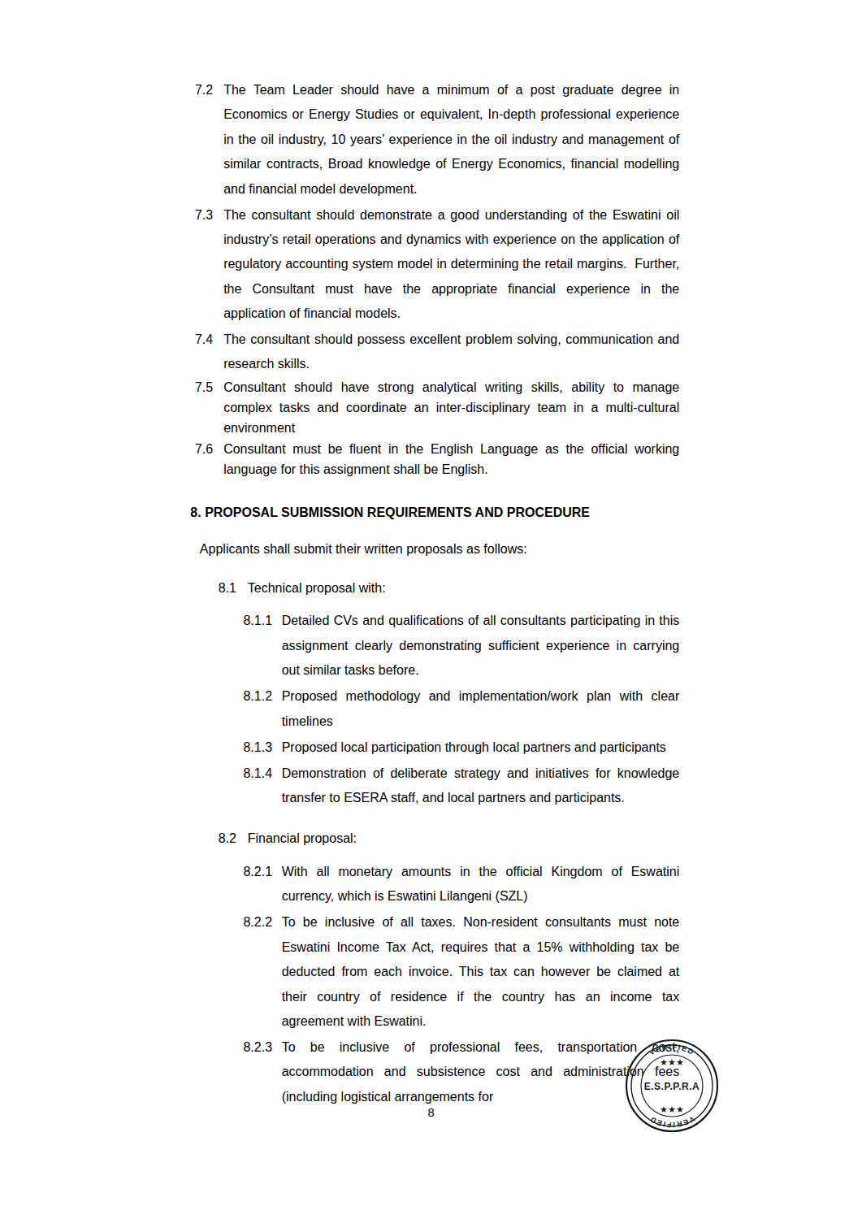7.2
The Team Leader should have a minimum of a post graduate degree in Economics or Energy Studies or equivalent, In-depth professional experience in the oil industry, 10 years’ experience in the oil industry and management of similar contracts, Broad knowledge of Energy Economics, financial modelling and financial model development.
7.3
The consultant should demonstrate a good understanding of the Eswatini oil industry’s retail operations and dynamics with experience on the application of regulatory accounting system model in determining the retail margins. Further, the Consultant must have the appropriate financial experience in the application of financial models.
7.4
The consultant should possess excellent problem solving, communication and research skills.
7.5
Consultant should have strong analytical writing skills, ability to manage complex tasks and coordinate an inter-disciplinary team in a multi-cultural environment
7.6
Consultant must be fluent in the English Language as the official working language for this assignment shall be English.
8. PROPOSAL SUBMISSION REQUIREMENTS AND PROCEDURE
Applicants shall submit their written proposals as follows:
8.1
Technical proposal with:
8.1.1
Detailed CVs and qualifications of all consultants participating in this assignment clearly demonstrating sufficient experience in carrying out similar tasks before.
8.1.2
Proposed methodology and implementation/work plan with clear timelines
8.1.3
Proposed local participation through local partners and participants
8.1.4
Demonstration of deliberate strategy and initiatives for knowledge transfer to ESERA staff, and local partners and participants.
8.2
Financial proposal:
8.2.1
With all monetary amounts in the official Kingdom of Eswatini currency, which is Eswatini Lilangeni (SZL)
8.2.2
To be inclusive of all taxes. Non-resident consultants must note Eswatini Income Tax Act, requires that a 15% withholding tax be deducted from each invoice. This tax can however be claimed at their country of residence if the country has an income tax agreement with Eswatini.
8.2.3
To be inclusive of professional fees, transportation cost, accommodation and subsistence cost and administration fees (including logistical arrangements for
8
VERIFIED VERIFIED ★★★ ★★★ E.S.P.P.R.A